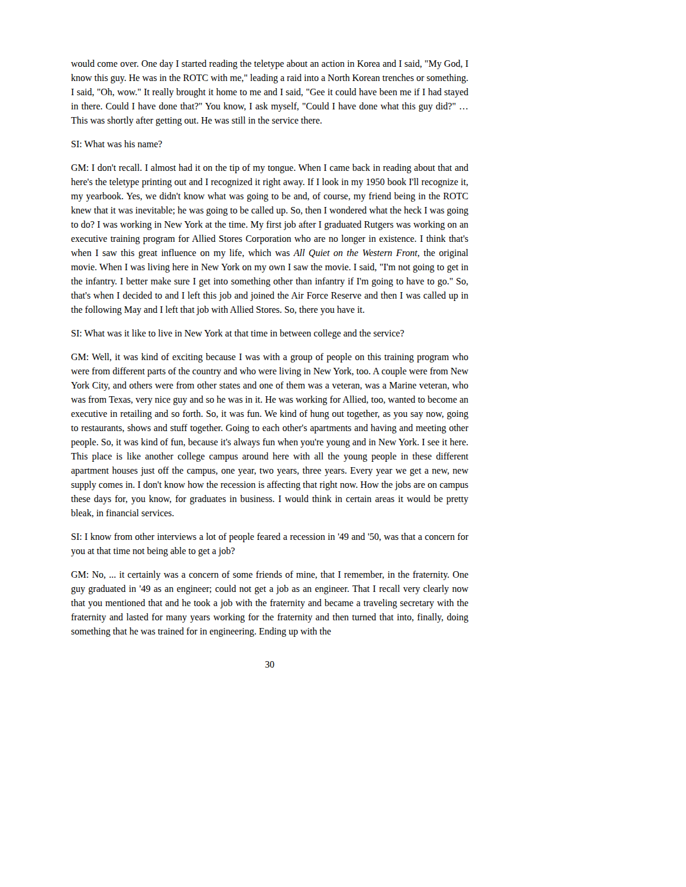would come over. One day I started reading the teletype about an action in Korea and I said, "My God, I know this guy. He was in the ROTC with me," leading a raid into a North Korean trenches or something. I said, "Oh, wow." It really brought it home to me and I said, "Gee it could have been me if I had stayed in there. Could I have done that?" You know, I ask myself, "Could I have done what this guy did?" … This was shortly after getting out. He was still in the service there.
SI: What was his name?
GM: I don't recall. I almost had it on the tip of my tongue. When I came back in reading about that and here's the teletype printing out and I recognized it right away. If I look in my 1950 book I'll recognize it, my yearbook. Yes, we didn't know what was going to be and, of course, my friend being in the ROTC knew that it was inevitable; he was going to be called up. So, then I wondered what the heck I was going to do? I was working in New York at the time. My first job after I graduated Rutgers was working on an executive training program for Allied Stores Corporation who are no longer in existence. I think that's when I saw this great influence on my life, which was All Quiet on the Western Front, the original movie. When I was living here in New York on my own I saw the movie. I said, "I'm not going to get in the infantry. I better make sure I get into something other than infantry if I'm going to have to go." So, that's when I decided to and I left this job and joined the Air Force Reserve and then I was called up in the following May and I left that job with Allied Stores. So, there you have it.
SI: What was it like to live in New York at that time in between college and the service?
GM: Well, it was kind of exciting because I was with a group of people on this training program who were from different parts of the country and who were living in New York, too. A couple were from New York City, and others were from other states and one of them was a veteran, was a Marine veteran, who was from Texas, very nice guy and so he was in it. He was working for Allied, too, wanted to become an executive in retailing and so forth. So, it was fun. We kind of hung out together, as you say now, going to restaurants, shows and stuff together. Going to each other's apartments and having and meeting other people. So, it was kind of fun, because it's always fun when you're young and in New York. I see it here. This place is like another college campus around here with all the young people in these different apartment houses just off the campus, one year, two years, three years. Every year we get a new, new supply comes in. I don't know how the recession is affecting that right now. How the jobs are on campus these days for, you know, for graduates in business. I would think in certain areas it would be pretty bleak, in financial services.
SI: I know from other interviews a lot of people feared a recession in '49 and '50, was that a concern for you at that time not being able to get a job?
GM: No, ... it certainly was a concern of some friends of mine, that I remember, in the fraternity. One guy graduated in '49 as an engineer; could not get a job as an engineer. That I recall very clearly now that you mentioned that and he took a job with the fraternity and became a traveling secretary with the fraternity and lasted for many years working for the fraternity and then turned that into, finally, doing something that he was trained for in engineering. Ending up with the
30